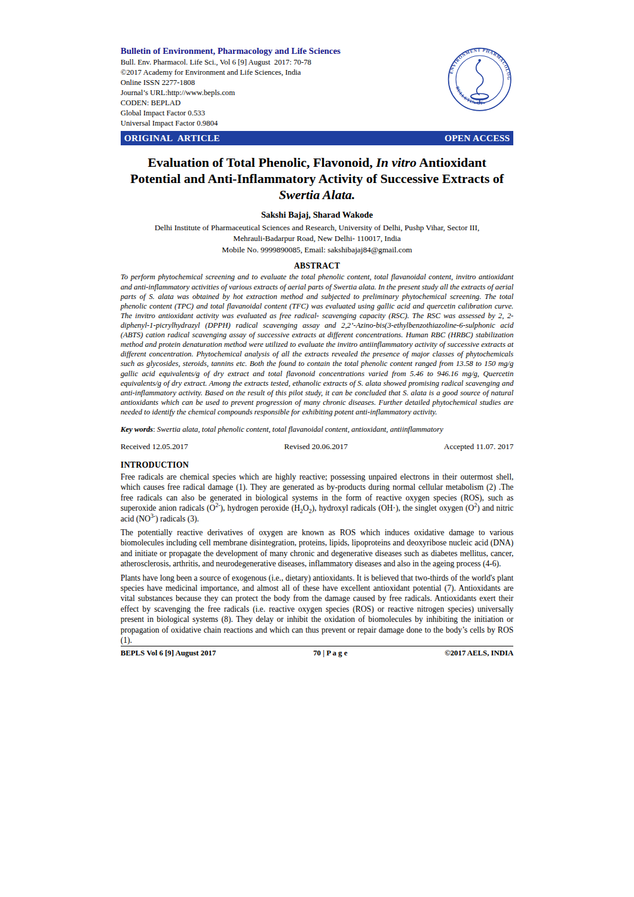Bulletin of Environment, Pharmacology and Life Sciences
Bull. Env. Pharmacol. Life Sci., Vol 6 [9] August 2017: 70-78
©2017 Academy for Environment and Life Sciences, India
Online ISSN 2277-1808
Journal’s URL:http://www.bepls.com
CODEN: BEPLAD
Global Impact Factor 0.533
Universal Impact Factor 0.9804
ENVIRONMENT PHARMACOLOGY AND BULLETIN OF
ORIGINAL ARTICLE OPEN ACCESS
Evaluation of Total Phenolic, Flavonoid, In vitro Antioxidant Potential and Anti-Inflammatory Activity of Successive Extracts of Swertia Alata.
Sakshi Bajaj, Sharad Wakode
Delhi Institute of Pharmaceutical Sciences and Research, University of Delhi, Pushp Vihar, Sector III,
Mehrauli-Badarpur Road, New Delhi- 110017, India
Mobile No. 9999890085, Email: sakshibajaj84@gmail.com
ABSTRACT
To perform phytochemical screening and to evaluate the total phenolic content, total flavanoidal content, invitro antioxidant and anti-inflammatory activities of various extracts of aerial parts of Swertia alata. In the present study all the extracts of aerial parts of S. alata was obtained by hot extraction method and subjected to preliminary phytochemical screening. The total phenolic content (TPC) and total flavanoidal content (TFC) was evaluated using gallic acid and quercetin calibration curve. The invitro antioxidant activity was evaluated as free radical- scavenging capacity (RSC). The RSC was assessed by 2, 2-diphenyl-1-picrylhydrazyl (DPPH) radical scavenging assay and 2,2’-Azino-bis(3-ethylbenzothiazoline-6-sulphonic acid (ABTS) cation radical scavenging assay of successive extracts at different concentrations. Human RBC (HRBC) stabilization method and protein denaturation method were utilized to evaluate the invitro antiinflammatory activity of successive extracts at different concentration. Phytochemical analysis of all the extracts revealed the presence of major classes of phytochemicals such as glycosides, steroids, tannins etc. Both the found to contain the total phenolic content ranged from 13.58 to 150 mg/g gallic acid equivalents/g of dry extract and total flavonoid concentrations varied from 5.46 to 946.16 mg/g, Quercetin equivalents/g of dry extract. Among the extracts tested, ethanolic extracts of S. alata showed promising radical scavenging and anti-inflammatory activity. Based on the result of this pilot study, it can be concluded that S. alata is a good source of natural antioxidants which can be used to prevent progression of many chronic diseases. Further detailed phytochemical studies are needed to identify the chemical compounds responsible for exhibiting potent anti-inflammatory activity.
Key words: Swertia alata, total phenolic content, total flavanoidal content, antioxidant, antiinflammatory
Received 12.05.2017 Revised 20.06.2017 Accepted 11.07. 2017
INTRODUCTION
Free radicals are chemical species which are highly reactive; possessing unpaired electrons in their outermost shell, which causes free radical damage (1). They are generated as by-products during normal cellular metabolism (2) .The free radicals can also be generated in biological systems in the form of reactive oxygen species (ROS), such as superoxide anion radicals (O2-), hydrogen peroxide (H2O2), hydroxyl radicals (OH·), the singlet oxygen (O2) and nitric acid (NO3-) radicals (3).
The potentially reactive derivatives of oxygen are known as ROS which induces oxidative damage to various biomolecules including cell membrane disintegration, proteins, lipids, lipoproteins and deoxyribose nucleic acid (DNA) and initiate or propagate the development of many chronic and degenerative diseases such as diabetes mellitus, cancer, atherosclerosis, arthritis, and neurodegenerative diseases, inflammatory diseases and also in the ageing process (4-6).
Plants have long been a source of exogenous (i.e., dietary) antioxidants. It is believed that two-thirds of the world's plant species have medicinal importance, and almost all of these have excellent antioxidant potential (7). Antioxidants are vital substances because they can protect the body from the damage caused by free radicals. Antioxidants exert their effect by scavenging the free radicals (i.e. reactive oxygen species (ROS) or reactive nitrogen species) universally present in biological systems (8). They delay or inhibit the oxidation of biomolecules by inhibiting the initiation or propagation of oxidative chain reactions and which can thus prevent or repair damage done to the body’s cells by ROS (1).
BEPLS Vol 6 [9] August 2017 70 | P a g e ©2017 AELS, INDIA